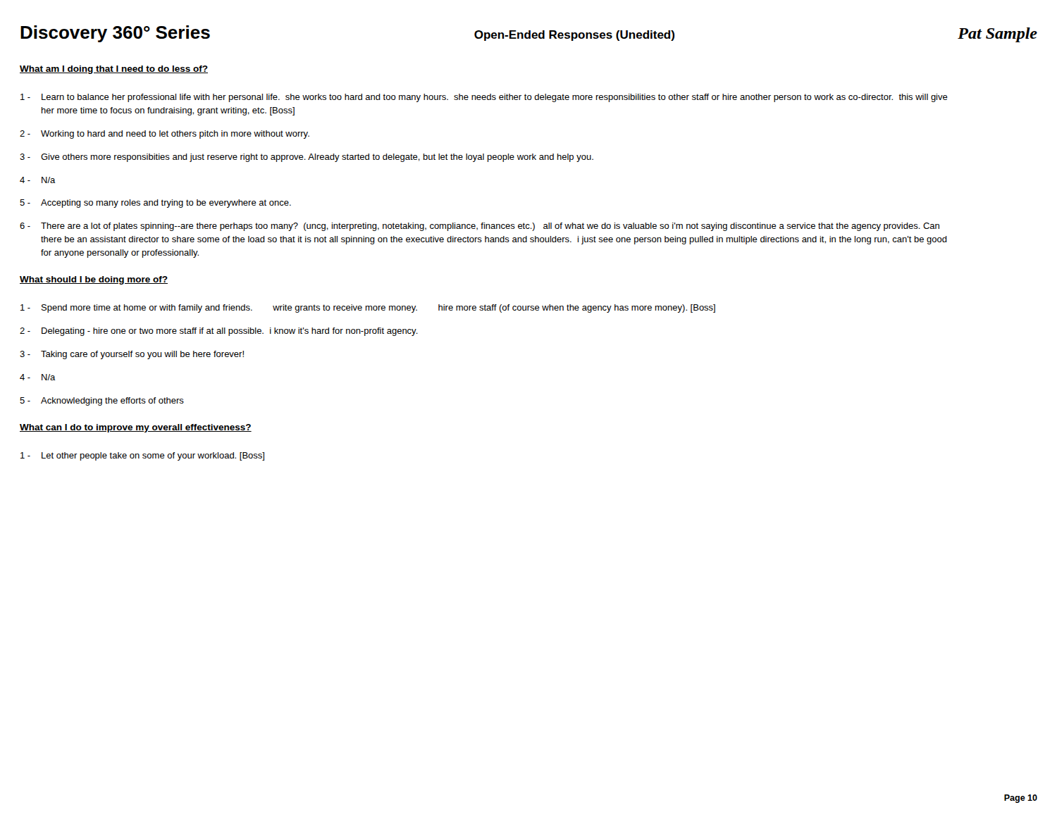Discovery 360° Series
Open-Ended Responses (Unedited)
Pat Sample
What am I doing that I need to do less of?
1 -
Learn to balance her professional life with her personal life. she works too hard and too many hours. she needs either to delegate more responsibilities to other staff or hire another person to work as co-director. this will give her more time to focus on fundraising, grant writing, etc. [Boss]
2 -
Working to hard and need to let others pitch in more without worry.
3 -
Give others more responsibities and just reserve right to approve. Already started to delegate, but let the loyal people work and help you.
4 -
N/a
5 -
Accepting so many roles and trying to be everywhere at once.
6 -
There are a lot of plates spinning--are there perhaps too many? (uncg, interpreting, notetaking, compliance, finances etc.) all of what we do is valuable so i'm not saying discontinue a service that the agency provides. Can there be an assistant director to share some of the load so that it is not all spinning on the executive directors hands and shoulders. i just see one person being pulled in multiple directions and it, in the long run, can't be good for anyone personally or professionally.
What should I be doing more of?
1 -
Spend more time at home or with family and friends. write grants to receive more money. hire more staff (of course when the agency has more money). [Boss]
2 -
Delegating - hire one or two more staff if at all possible. i know it's hard for non-profit agency.
3 -
Taking care of yourself so you will be here forever!
4 -
N/a
5 -
Acknowledging the efforts of others
What can I do to improve my overall effectiveness?
1 -
Let other people take on some of your workload. [Boss]
Page 10